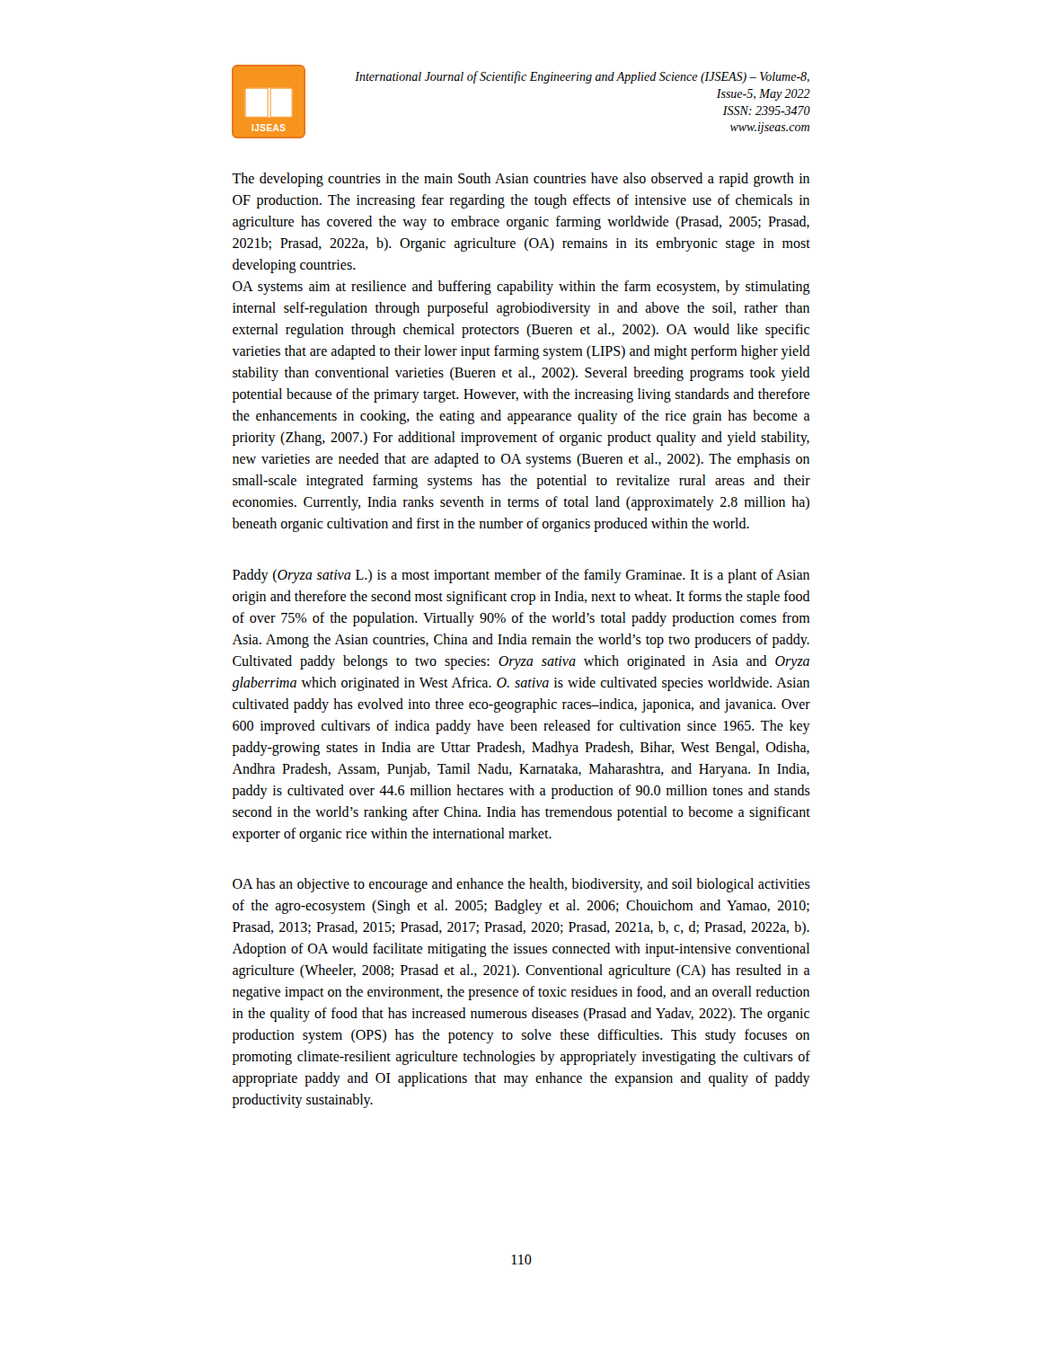IJSEAS
International Journal of Scientific Engineering and Applied Science (IJSEAS) – Volume-8, Issue-5, May 2022
ISSN: 2395-3470
www.ijseas.com
The developing countries in the main South Asian countries have also observed a rapid growth in OF production. The increasing fear regarding the tough effects of intensive use of chemicals in agriculture has covered the way to embrace organic farming worldwide (Prasad, 2005; Prasad, 2021b; Prasad, 2022a, b). Organic agriculture (OA) remains in its embryonic stage in most developing countries.
OA systems aim at resilience and buffering capability within the farm ecosystem, by stimulating internal self-regulation through purposeful agrobiodiversity in and above the soil, rather than external regulation through chemical protectors (Bueren et al., 2002). OA would like specific varieties that are adapted to their lower input farming system (LIPS) and might perform higher yield stability than conventional varieties (Bueren et al., 2002). Several breeding programs took yield potential because of the primary target. However, with the increasing living standards and therefore the enhancements in cooking, the eating and appearance quality of the rice grain has become a priority (Zhang, 2007.) For additional improvement of organic product quality and yield stability, new varieties are needed that are adapted to OA systems (Bueren et al., 2002). The emphasis on small-scale integrated farming systems has the potential to revitalize rural areas and their economies. Currently, India ranks seventh in terms of total land (approximately 2.8 million ha) beneath organic cultivation and first in the number of organics produced within the world.
Paddy (Oryza sativa L.) is a most important member of the family Graminae. It is a plant of Asian origin and therefore the second most significant crop in India, next to wheat. It forms the staple food of over 75% of the population. Virtually 90% of the world’s total paddy production comes from Asia. Among the Asian countries, China and India remain the world’s top two producers of paddy. Cultivated paddy belongs to two species: Oryza sativa which originated in Asia and Oryza glaberrima which originated in West Africa. O. sativa is wide cultivated species worldwide. Asian cultivated paddy has evolved into three eco-geographic races–indica, japonica, and javanica. Over 600 improved cultivars of indica paddy have been released for cultivation since 1965. The key paddy-growing states in India are Uttar Pradesh, Madhya Pradesh, Bihar, West Bengal, Odisha, Andhra Pradesh, Assam, Punjab, Tamil Nadu, Karnataka, Maharashtra, and Haryana. In India, paddy is cultivated over 44.6 million hectares with a production of 90.0 million tones and stands second in the world’s ranking after China. India has tremendous potential to become a significant exporter of organic rice within the international market.
OA has an objective to encourage and enhance the health, biodiversity, and soil biological activities of the agro-ecosystem (Singh et al. 2005; Badgley et al. 2006; Chouichom and Yamao, 2010; Prasad, 2013; Prasad, 2015; Prasad, 2017; Prasad, 2020; Prasad, 2021a, b, c, d; Prasad, 2022a, b). Adoption of OA would facilitate mitigating the issues connected with input-intensive conventional agriculture (Wheeler, 2008; Prasad et al., 2021). Conventional agriculture (CA) has resulted in a negative impact on the environment, the presence of toxic residues in food, and an overall reduction in the quality of food that has increased numerous diseases (Prasad and Yadav, 2022). The organic production system (OPS) has the potency to solve these difficulties. This study focuses on promoting climate-resilient agriculture technologies by appropriately investigating the cultivars of appropriate paddy and OI applications that may enhance the expansion and quality of paddy productivity sustainably.
110